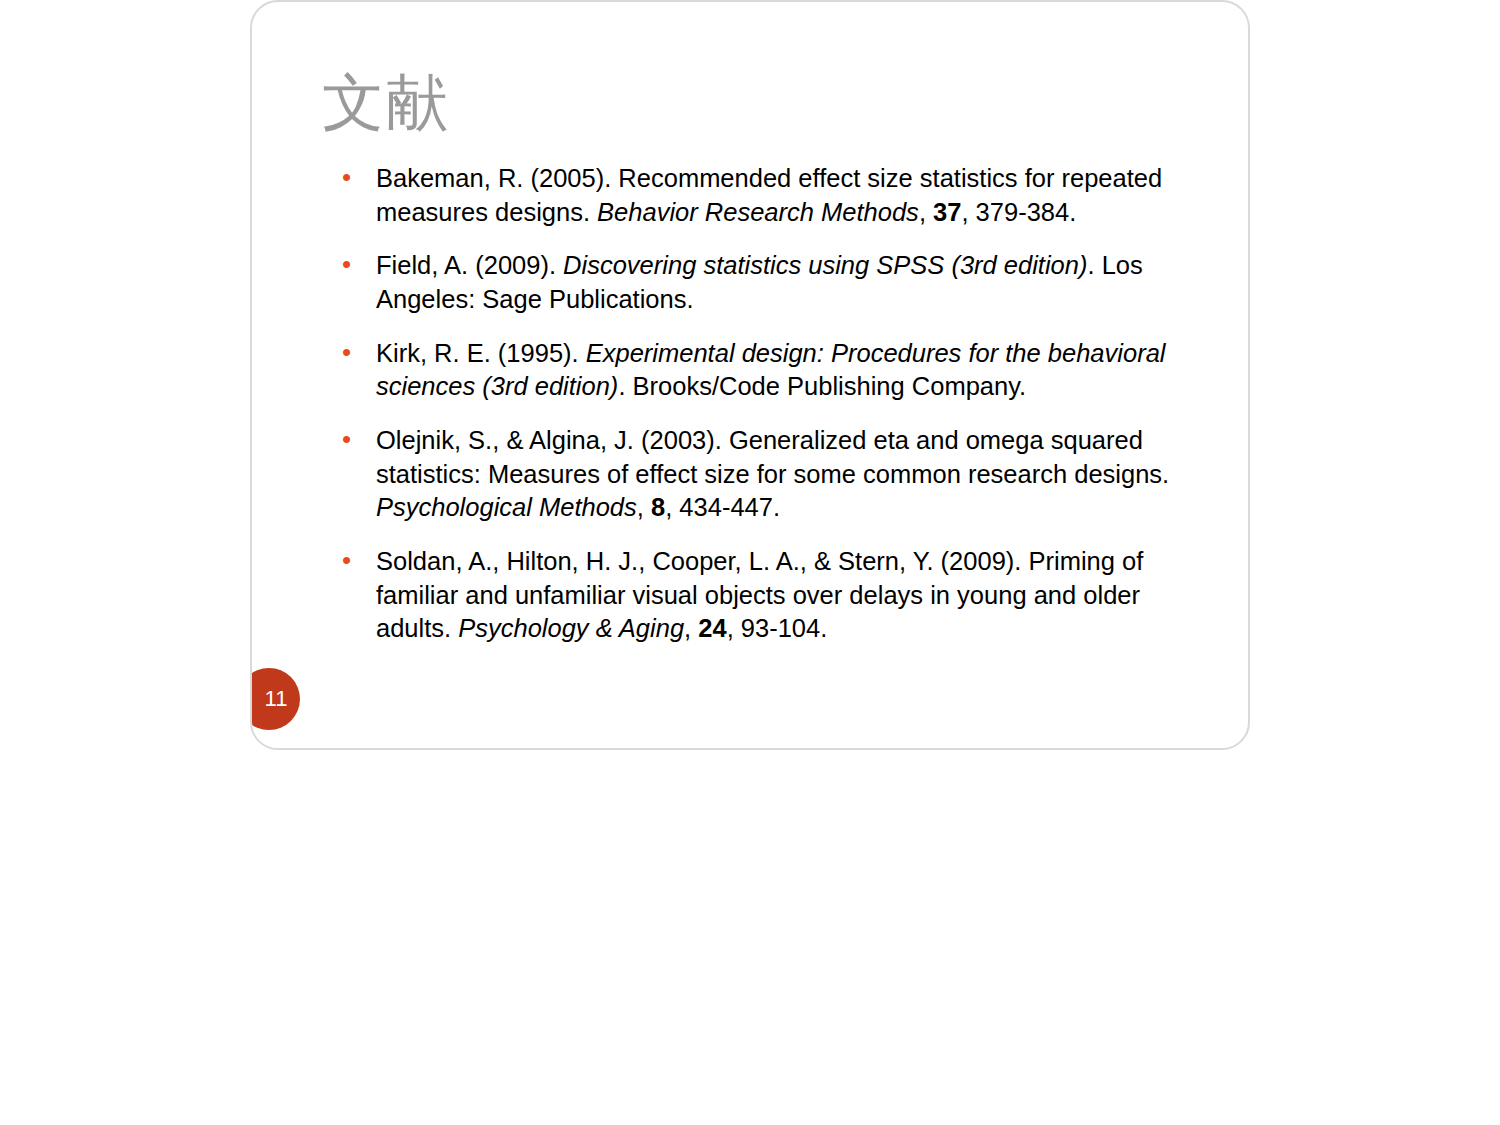文献
Bakeman, R. (2005). Recommended effect size statistics for repeated measures designs. Behavior Research Methods, 37, 379-384.
Field, A. (2009). Discovering statistics using SPSS (3rd edition). Los Angeles: Sage Publications.
Kirk, R. E. (1995). Experimental design: Procedures for the behavioral sciences (3rd edition). Brooks/Code Publishing Company.
Olejnik, S., & Algina, J. (2003). Generalized eta and omega squared statistics: Measures of effect size for some common research designs. Psychological Methods, 8, 434-447.
Soldan, A., Hilton, H. J., Cooper, L. A., & Stern, Y. (2009). Priming of familiar and unfamiliar visual objects over delays in young and older adults. Psychology & Aging, 24, 93-104.
11